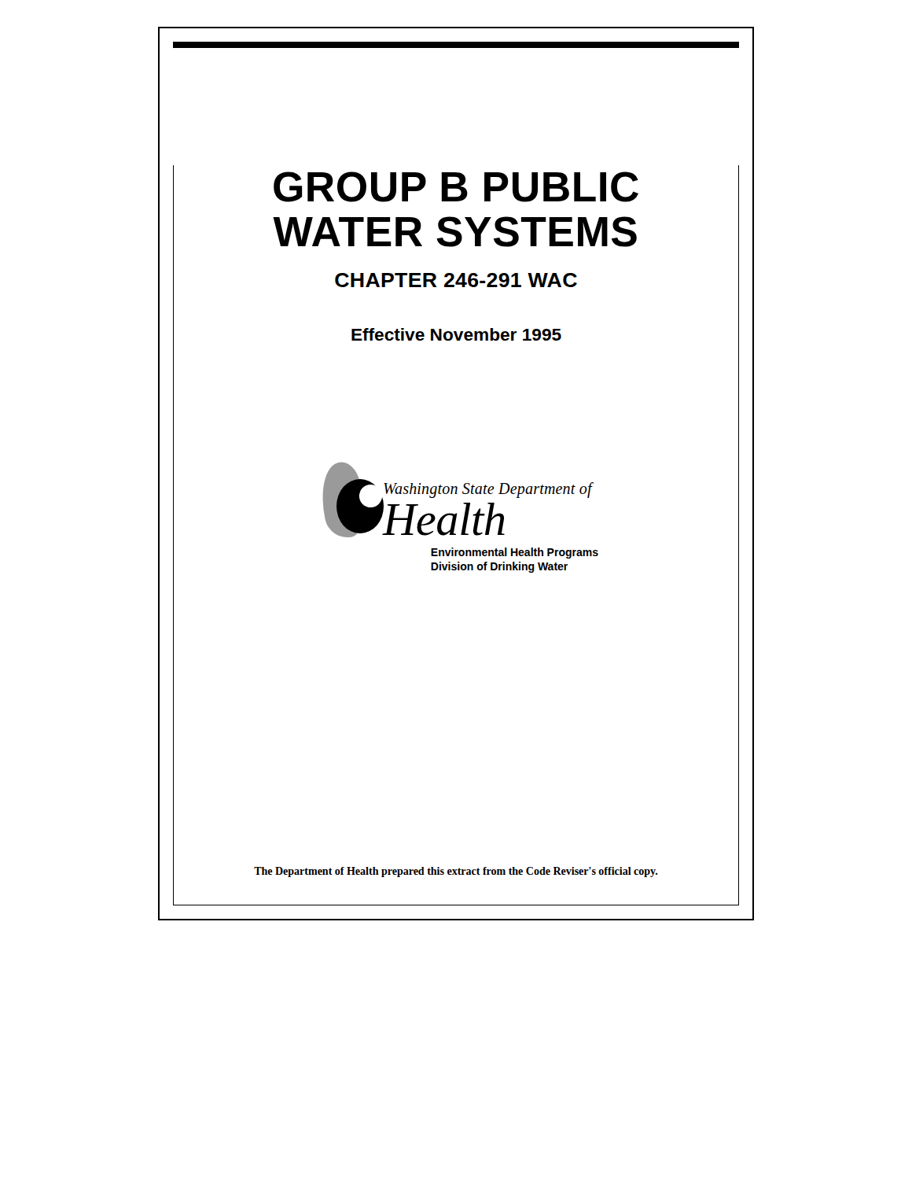GROUP B PUBLIC
WATER SYSTEMS
CHAPTER 246-291 WAC
Effective November 1995
Washington State Department of
Health
Environmental Health Programs
Division of Drinking Water
The Department of Health prepared this extract from the Code Reviser's official copy.